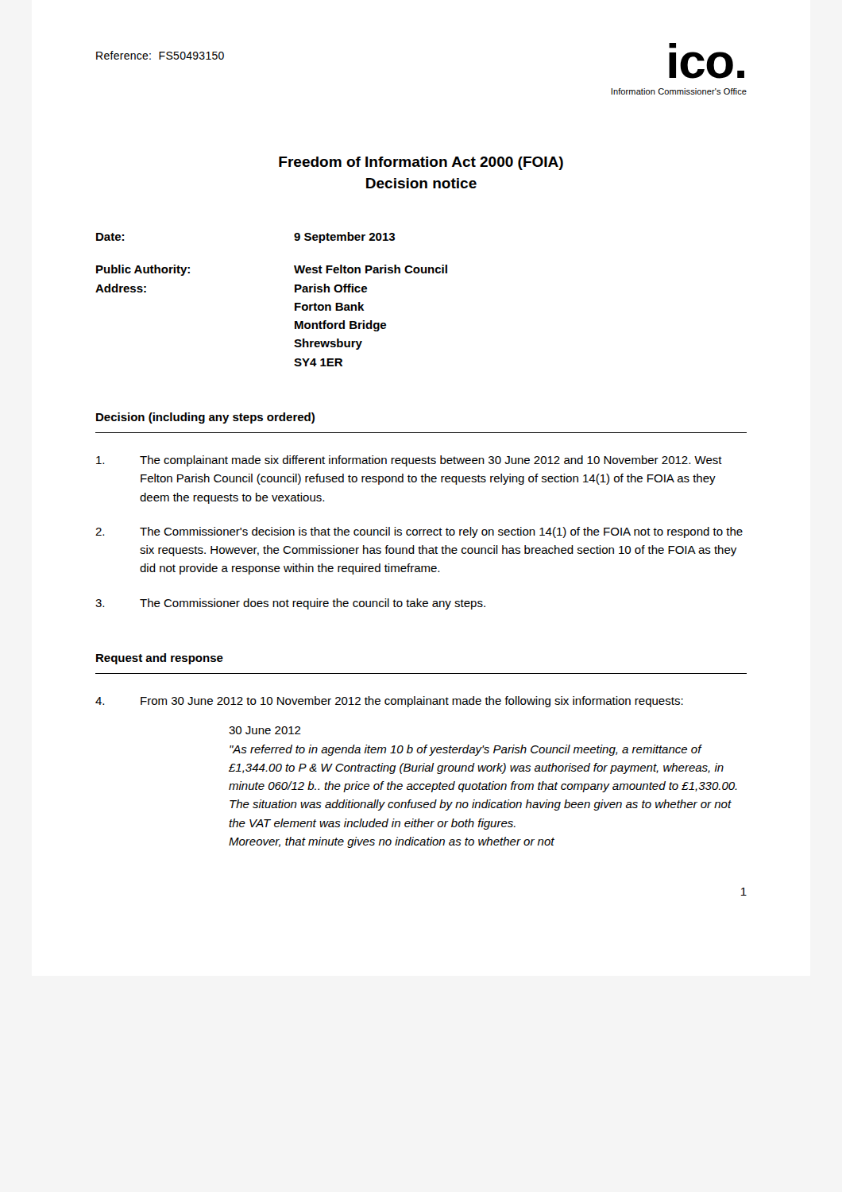ico.
Information Commissioner's Office
Reference: FS50493150
Freedom of Information Act 2000 (FOIA)Decision notice
| Date: | 9 September 2013 |
| Public Authority: | West Felton Parish Council |
| Address: | Parish Office |
| | Forton Bank |
| | Montford Bridge |
| | Shrewsbury |
| | SY4 1ER |
Decision (including any steps ordered)
The complainant made six different information requests between 30 June 2012 and 10 November 2012. West Felton Parish Council (council) refused to respond to the requests relying of section 14(1) of the FOIA as they deem the requests to be vexatious.
The Commissioner's decision is that the council is correct to rely on section 14(1) of the FOIA not to respond to the six requests. However, the Commissioner has found that the council has breached section 10 of the FOIA as they did not provide a response within the required timeframe.
The Commissioner does not require the council to take any steps.
Request and response
From 30 June 2012 to 10 November 2012 the complainant made the following six information requests:
30 June 2012
"As referred to in agenda item 10 b of yesterday's Parish Council meeting, a remittance of £1,344.00 to P & W Contracting (Burial ground work) was authorised for payment, whereas, in minute 060/12 b.. the price of the accepted quotation from that company amounted to £1,330.00. The situation was additionally confused by no indication having been given as to whether or not the VAT element was included in either or both figures.
Moreover, that minute gives no indication as to whether or not
1